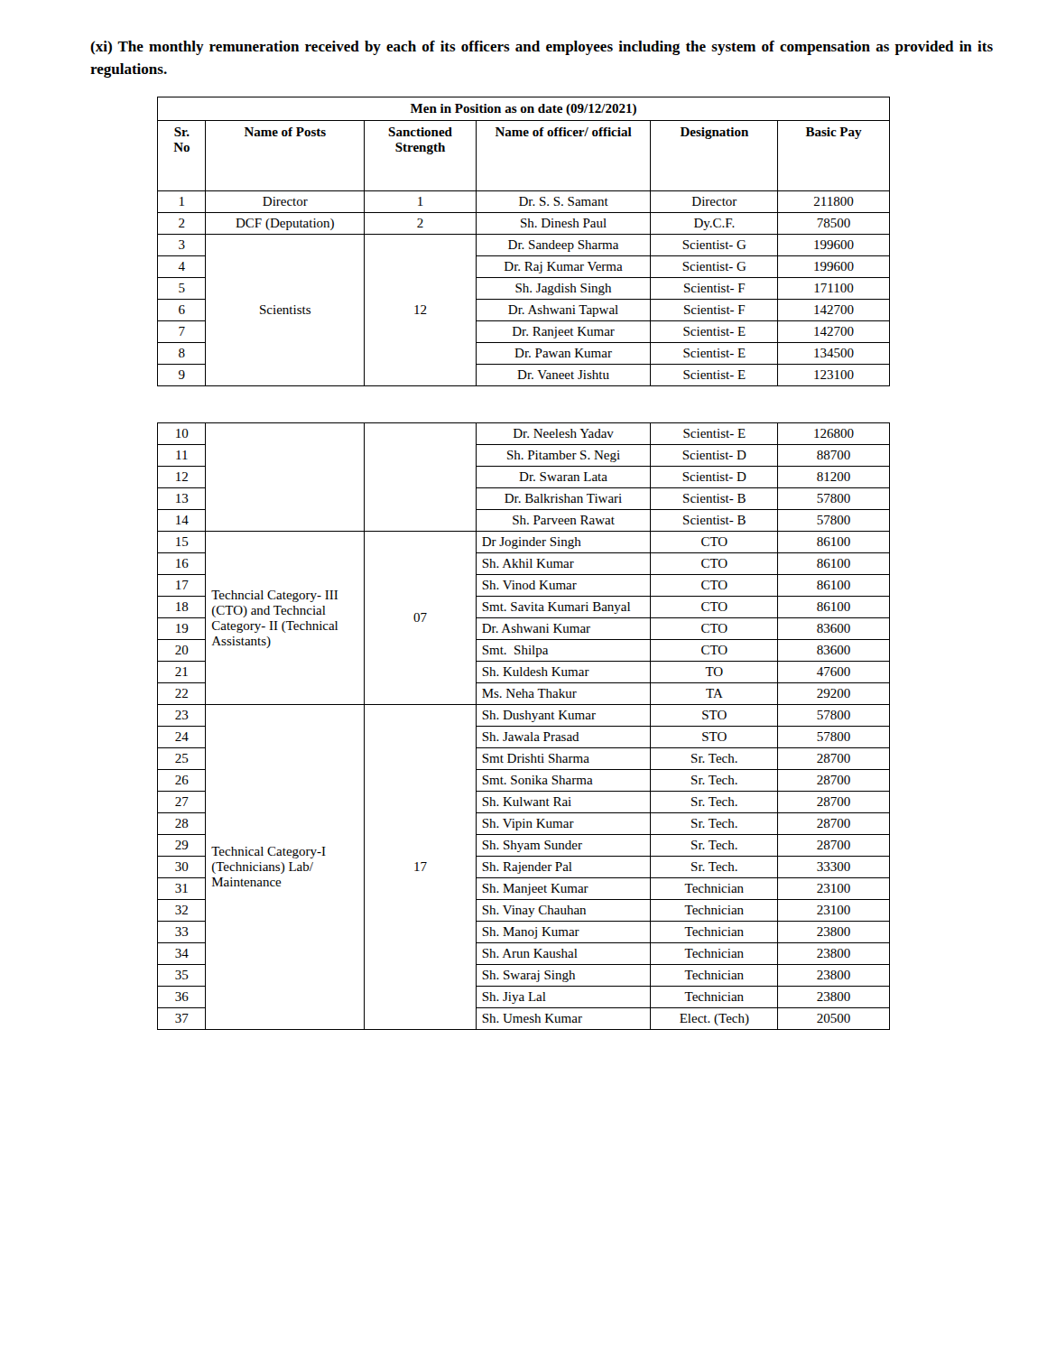(xi) The monthly remuneration received by each of its officers and employees including the system of compensation as provided in its regulations.
Men in Position as on date (09/12/2021)
| Sr. No | Name of Posts | Sanctioned Strength | Name of officer/ official | Designation | Basic Pay |
| --- | --- | --- | --- | --- | --- |
| 1 | Director | 1 | Dr. S. S. Samant | Director | 211800 |
| 2 | DCF (Deputation) | 2 | Sh. Dinesh Paul | Dy.C.F. | 78500 |
| 3 | Scientists | 12 | Dr. Sandeep Sharma | Scientist- G | 199600 |
| 4 | Dr. Raj Kumar Verma | Scientist- G | 199600 |
| 5 | Sh. Jagdish Singh | Scientist- F | 171100 |
| 6 | Dr. Ashwani Tapwal | Scientist- F | 142700 |
| 7 | Dr. Ranjeet Kumar | Scientist- E | 142700 |
| 8 | Dr. Pawan Kumar | Scientist- E | 134500 |
| 9 | Dr. Vaneet Jishtu | Scientist- E | 123100 |
| 10 | | | Dr. Neelesh Yadav | Scientist- E | 126800 |
| 11 | Sh. Pitamber S. Negi | Scientist- D | 88700 |
| 12 | Dr. Swaran Lata | Scientist- D | 81200 |
| 13 | Dr. Balkrishan Tiwari | Scientist- B | 57800 |
| 14 | Sh. Parveen Rawat | Scientist- B | 57800 |
| 15 | Techncial Category- III (CTO) and Techncial Category- II (Technical Assistants) | 07 | Dr Joginder Singh | CTO | 86100 |
| 16 | Sh. Akhil Kumar | CTO | 86100 |
| 17 | Sh. Vinod Kumar | CTO | 86100 |
| 18 | Smt. Savita Kumari Banyal | CTO | 86100 |
| 19 | Dr. Ashwani Kumar | CTO | 83600 |
| 20 | Smt. Shilpa | CTO | 83600 |
| 21 | Sh. Kuldesh Kumar | TO | 47600 |
| 22 | Ms. Neha Thakur | TA | 29200 |
| 23 | Technical Category-I (Technicians) Lab/ Maintenance | 17 | Sh. Dushyant Kumar | STO | 57800 |
| 24 | Sh. Jawala Prasad | STO | 57800 |
| 25 | Smt Drishti Sharma | Sr. Tech. | 28700 |
| 26 | Smt. Sonika Sharma | Sr. Tech. | 28700 |
| 27 | Sh. Kulwant Rai | Sr. Tech. | 28700 |
| 28 | Sh. Vipin Kumar | Sr. Tech. | 28700 |
| 29 | Sh. Shyam Sunder | Sr. Tech. | 28700 |
| 30 | Sh. Rajender Pal | Sr. Tech. | 33300 |
| 31 | Sh. Manjeet Kumar | Technician | 23100 |
| 32 | Sh. Vinay Chauhan | Technician | 23100 |
| 33 | Sh. Manoj Kumar | Technician | 23800 |
| 34 | Sh. Arun Kaushal | Technician | 23800 |
| 35 | Sh. Swaraj Singh | Technician | 23800 |
| 36 | Sh. Jiya Lal | Technician | 23800 |
| 37 | Sh. Umesh Kumar | Elect. (Tech) | 20500 |